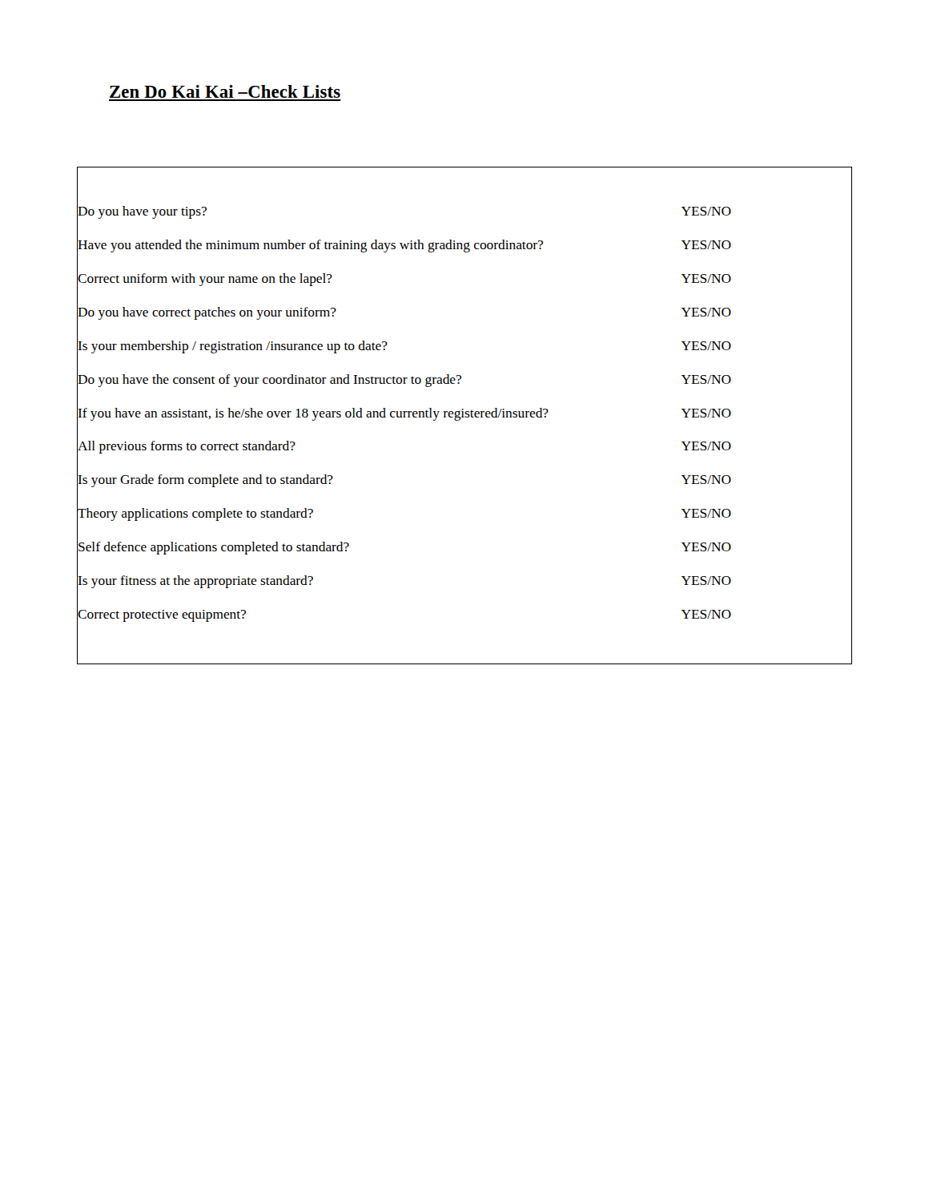Zen Do Kai Kai –Check Lists
| Do you have your tips? | YES/NO |
| Have you attended the minimum number of training days with grading coordinator? | YES/NO |
| Correct uniform with your name on the lapel? | YES/NO |
| Do you have correct patches on your uniform? | YES/NO |
| Is your membership / registration /insurance up to date? | YES/NO |
| Do you have the consent of your coordinator and Instructor to grade? | YES/NO |
| If you have an assistant, is he/she over 18 years old and currently registered/insured? | YES/NO |
| All previous forms to correct standard? | YES/NO |
| Is your Grade form complete and to standard? | YES/NO |
| Theory applications complete to standard? | YES/NO |
| Self defence applications completed to standard? | YES/NO |
| Is your fitness at the appropriate standard? | YES/NO |
| Correct protective equipment? | YES/NO |